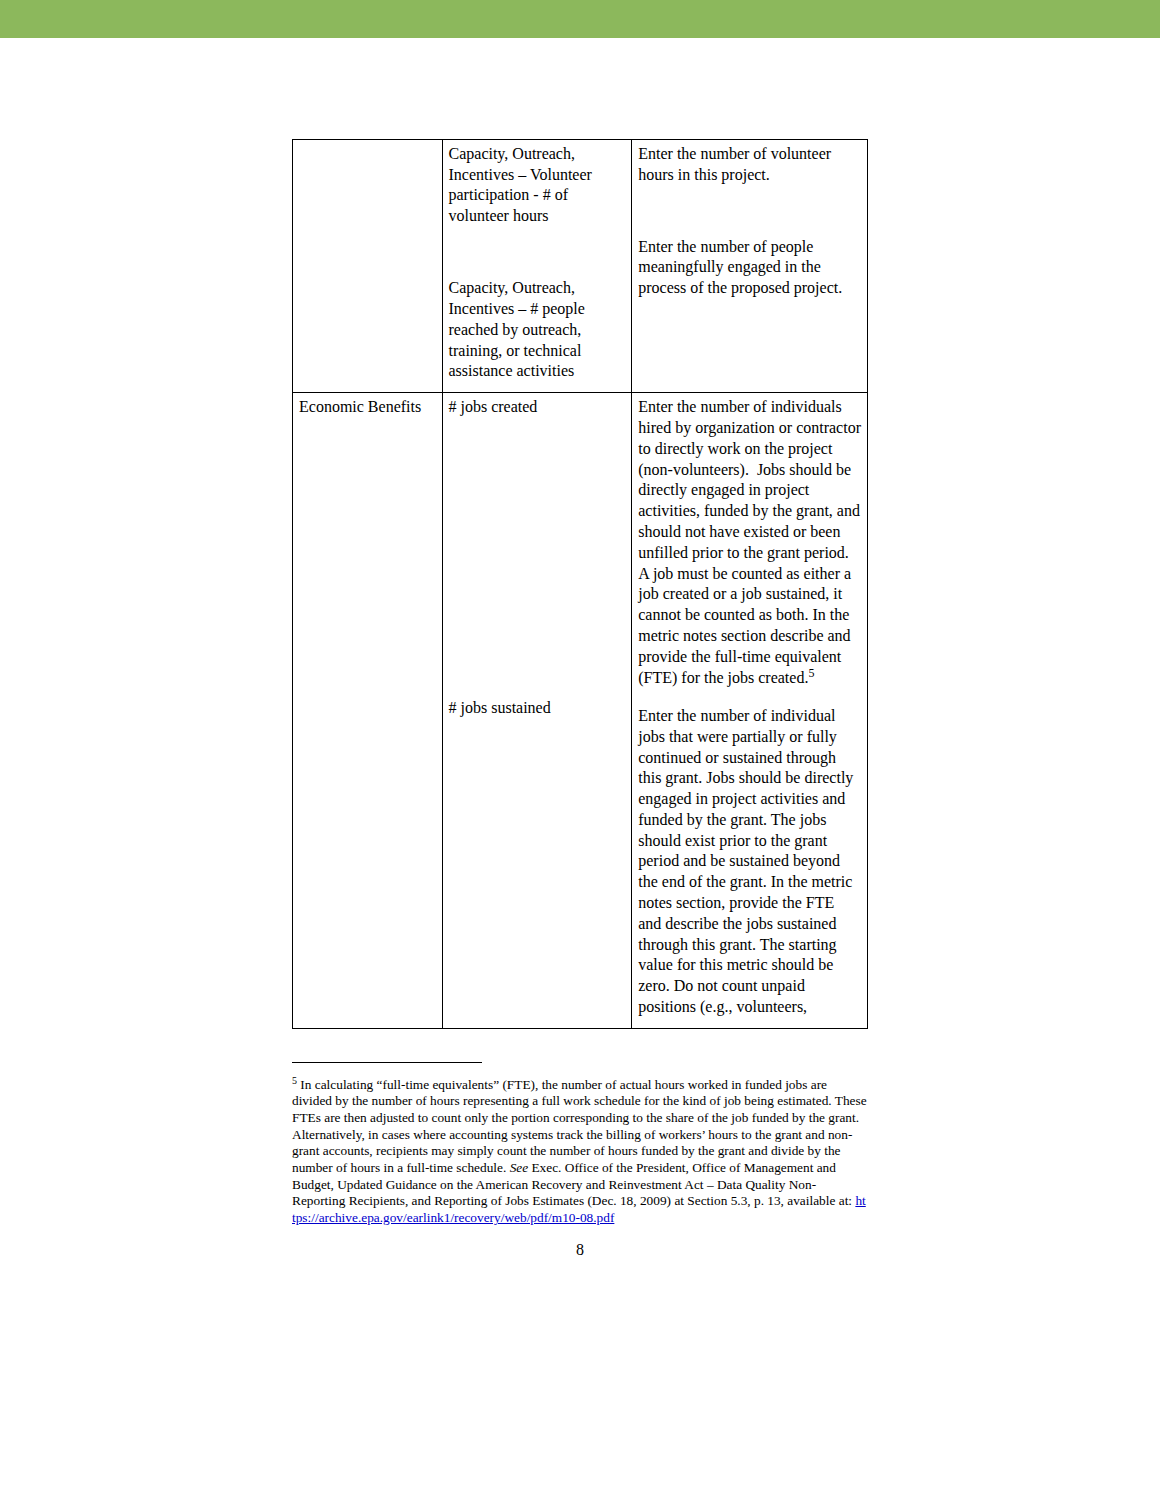| | Capacity, Outreach, Incentives – Volunteer participation - # of volunteer hours Capacity, Outreach, Incentives – # people reached by outreach, training, or technical assistance activities | Enter the number of volunteer hours in this project. Enter the number of people meaningfully engaged in the process of the proposed project. |
| Economic Benefits | # jobs created # jobs sustained | Enter the number of individuals hired by organization or contractor to directly work on the project (non-volunteers). Jobs should be directly engaged in project activities, funded by the grant, and should not have existed or been unfilled prior to the grant period. A job must be counted as either a job created or a job sustained, it cannot be counted as both. In the metric notes section describe and provide the full-time equivalent (FTE) for the jobs created. 5 Enter the number of individual jobs that were partially or fully continued or sustained through this grant. Jobs should be directly engaged in project activities and funded by the grant. The jobs should exist prior to the grant period and be sustained beyond the end of the grant. In the metric notes section, provide the FTE and describe the jobs sustained through this grant. The starting value for this metric should be zero. Do not count unpaid positions (e.g., volunteers, |
5 In calculating “full-time equivalents” (FTE), the number of actual hours worked in funded jobs are divided by the number of hours representing a full work schedule for the kind of job being estimated. These FTEs are then adjusted to count only the portion corresponding to the share of the job funded by the grant. Alternatively, in cases where accounting systems track the billing of workers’ hours to the grant and non-grant accounts, recipients may simply count the number of hours funded by the grant and divide by the number of hours in a full-time schedule. See Exec. Office of the President, Office of Management and Budget, Updated Guidance on the American Recovery and Reinvestment Act – Data Quality Non-Reporting Recipients, and Reporting of Jobs Estimates (Dec. 18, 2009) at Section 5.3, p. 13, available at: https://archive.epa.gov/earlink1/recovery/web/pdf/m10-08.pdf
8